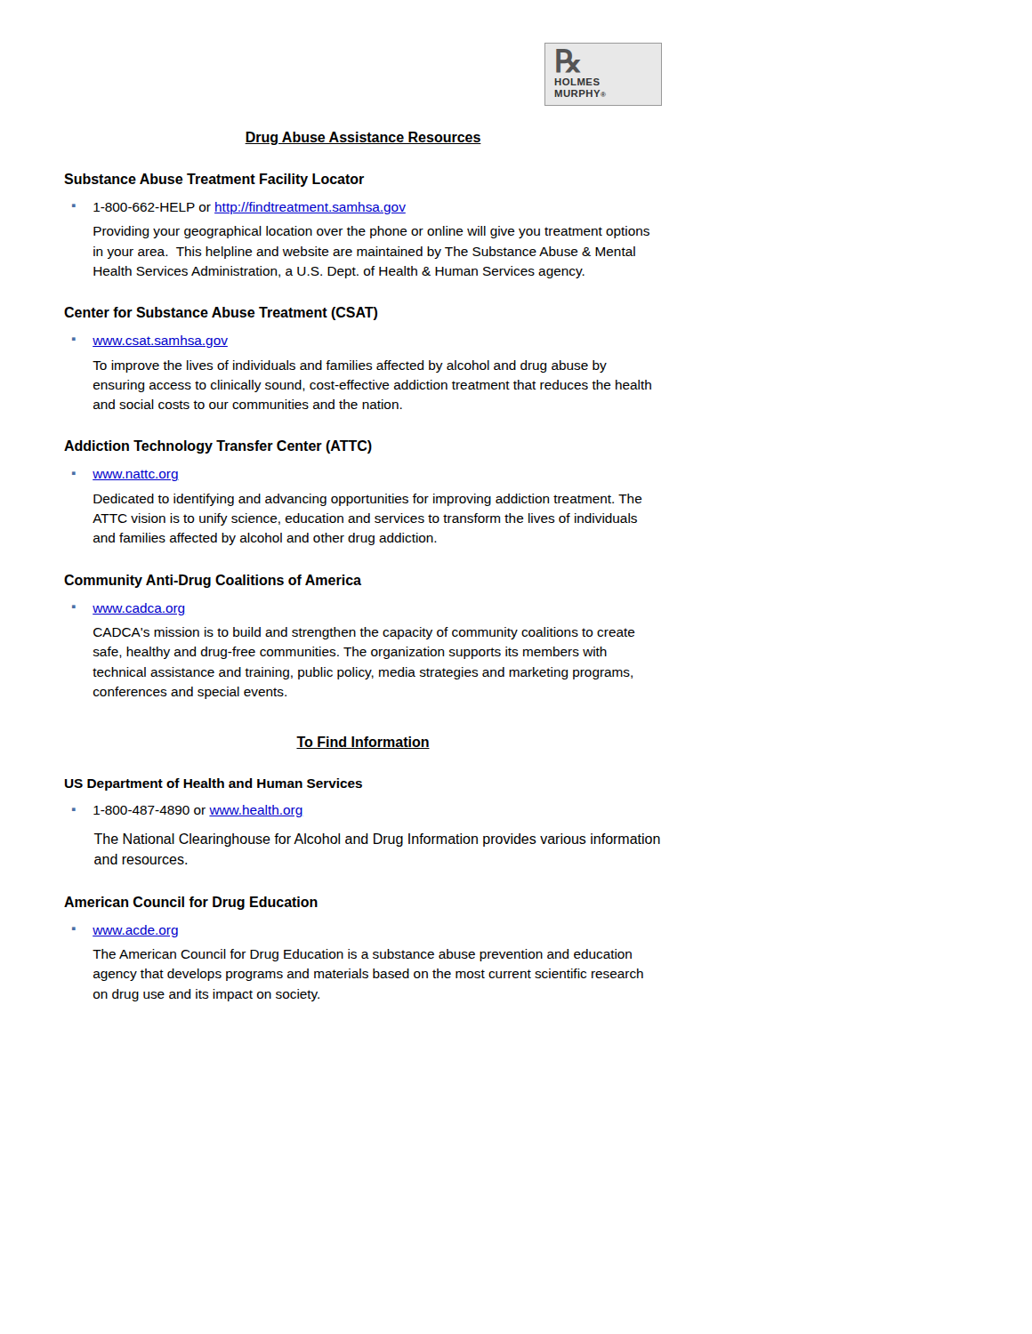℞
HOLMES
MURPHY®
Drug Abuse Assistance Resources
Substance Abuse Treatment Facility Locator
1-800-662-HELP or http://findtreatment.samhsa.gov
Providing your geographical location over the phone or online will give you treatment options in your area. This helpline and website are maintained by The Substance Abuse & Mental Health Services Administration, a U.S. Dept. of Health & Human Services agency.
Center for Substance Abuse Treatment (CSAT)
www.csat.samhsa.gov
To improve the lives of individuals and families affected by alcohol and drug abuse by ensuring access to clinically sound, cost-effective addiction treatment that reduces the health and social costs to our communities and the nation.
Addiction Technology Transfer Center (ATTC)
www.nattc.org
Dedicated to identifying and advancing opportunities for improving addiction treatment. The ATTC vision is to unify science, education and services to transform the lives of individuals and families affected by alcohol and other drug addiction.
Community Anti-Drug Coalitions of America
www.cadca.org
CADCA's mission is to build and strengthen the capacity of community coalitions to create safe, healthy and drug-free communities. The organization supports its members with technical assistance and training, public policy, media strategies and marketing programs, conferences and special events.
To Find Information
US Department of Health and Human Services
1-800-487-4890 or www.health.org
The National Clearinghouse for Alcohol and Drug Information provides various information and resources.
American Council for Drug Education
www.acde.org
The American Council for Drug Education is a substance abuse prevention and education agency that develops programs and materials based on the most current scientific research on drug use and its impact on society.